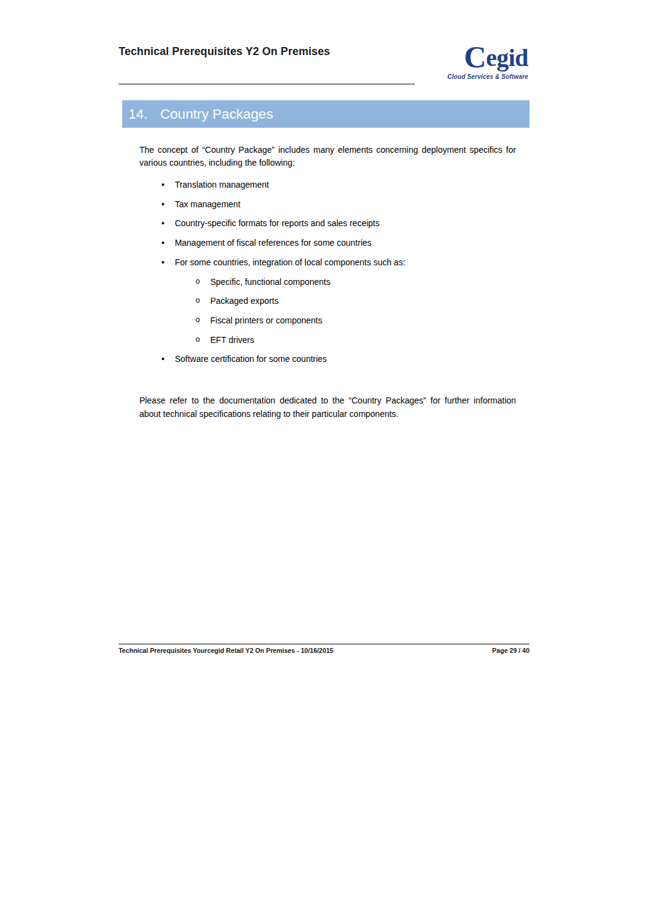Technical Prerequisites Y2 On Premises
Cegid
Cloud Services & Software
14. Country Packages
The concept of “Country Package” includes many elements concerning deployment specifics for various countries, including the following:
Translation management
Tax management
Country-specific formats for reports and sales receipts
Management of fiscal references for some countries
For some countries, integration of local components such as:
Specific, functional components
Packaged exports
Fiscal printers or components
EFT drivers
Software certification for some countries
Please refer to the documentation dedicated to the “Country Packages” for further information about technical specifications relating to their particular components.
Technical Prerequisites Yourcegid Retail Y2 On Premises - 10/16/2015 Page 29 / 40